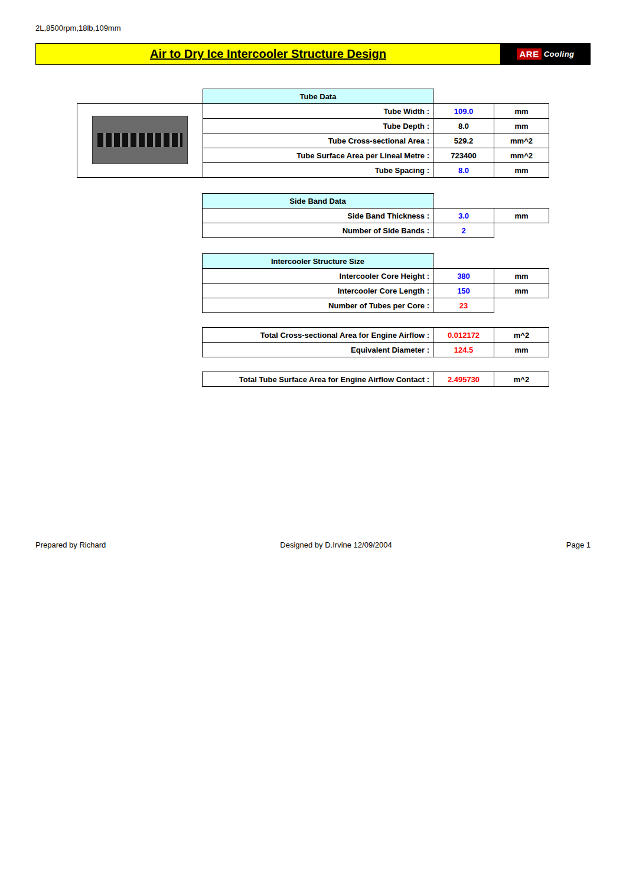2L,8500rpm,18lb,109mm
Air to Dry Ice Intercooler Structure Design
ARE Cooling
| | Tube Data | | |
| | Tube Width : | 109.0 | mm |
| Tube Depth : | 8.0 | mm |
| Tube Cross-sectional Area : | 529.2 | mm^2 |
| Tube Surface Area per Lineal Metre : | 723400 | mm^2 |
| Tube Spacing : | 8.0 | mm |
| | Side Band Data | | |
| | Side Band Thickness : | 3.0 | mm |
| | Number of Side Bands : | 2 | |
| | Intercooler Structure Size | | |
| | Intercooler Core Height : | 380 | mm |
| | Intercooler Core Length : | 150 | mm |
| | Number of Tubes per Core : | 23 | |
| | Total Cross-sectional Area for Engine Airflow : | 0.012172 | m^2 |
| | Equivalent Diameter : | 124.5 | mm |
| | Total Tube Surface Area for Engine Airflow Contact : | 2.495730 | m^2 |
Prepared by Richard
Designed by D.Irvine 12/09/2004
Page 1